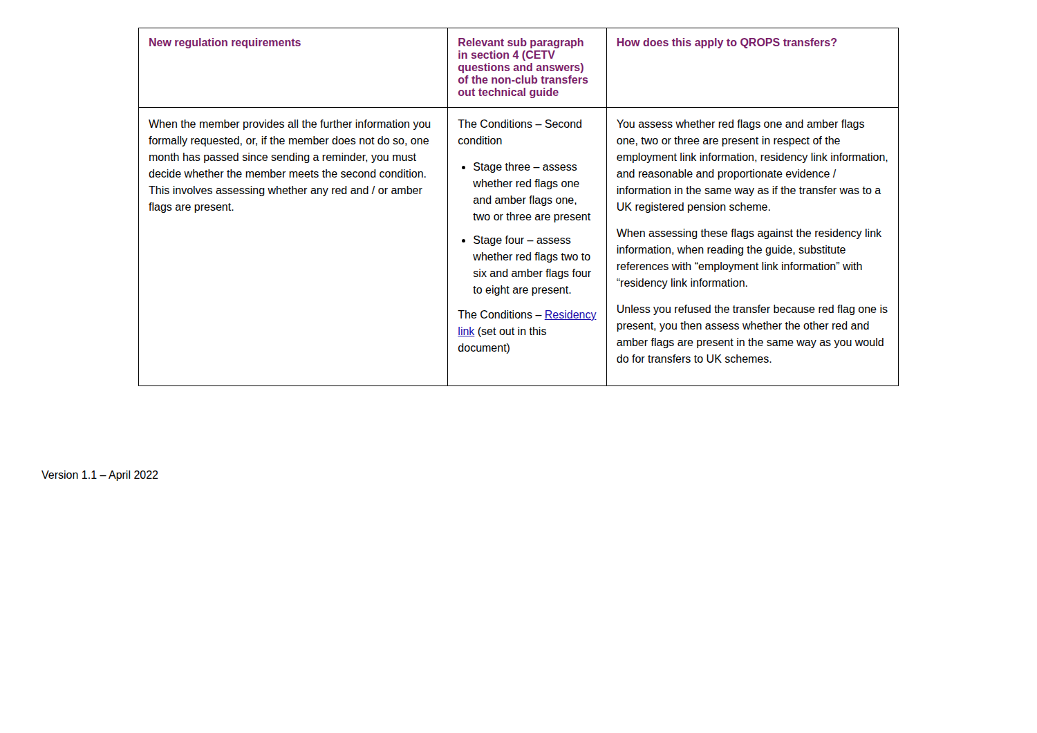| New regulation requirements | Relevant sub paragraph in section 4 (CETV questions and answers) of the non-club transfers out technical guide | How does this apply to QROPS transfers? |
| --- | --- | --- |
| When the member provides all the further information you formally requested, or, if the member does not do so, one month has passed since sending a reminder, you must decide whether the member meets the second condition. This involves assessing whether any red and / or amber flags are present. | The Conditions – Second condition Stage three – assess whether red flags one and amber flags one, two or three are present Stage four – assess whether red flags two to six and amber flags four to eight are present. The Conditions – Residency link (set out in this document) | You assess whether red flags one and amber flags one, two or three are present in respect of the employment link information, residency link information, and reasonable and proportionate evidence / information in the same way as if the transfer was to a UK registered pension scheme. When assessing these flags against the residency link information, when reading the guide, substitute references with “employment link information” with “residency link information. Unless you refused the transfer because red flag one is present, you then assess whether the other red and amber flags are present in the same way as you would do for transfers to UK schemes. |
Version 1.1 – April 2022